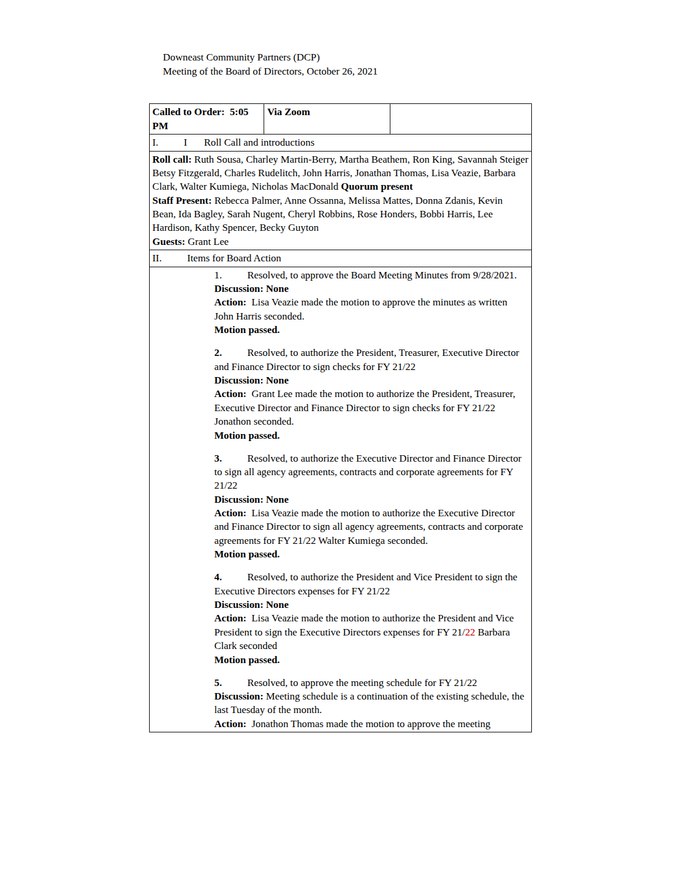Downeast Community Partners (DCP)
Meeting of the Board of Directors, October 26, 2021
| Called to Order: 5:05 PM | Via Zoom | |
| I. I Roll Call and introductions |
| Roll call: Ruth Sousa, Charley Martin-Berry, Martha Beathem, Ron King, Savannah Steiger Betsy Fitzgerald, Charles Rudelitch, John Harris, Jonathan Thomas, Lisa Veazie, Barbara Clark, Walter Kumiega, Nicholas MacDonald Quorum present Staff Present: Rebecca Palmer, Anne Ossanna, Melissa Mattes, Donna Zdanis, Kevin Bean, Ida Bagley, Sarah Nugent, Cheryl Robbins, Rose Honders, Bobbi Harris, Lee Hardison, Kathy Spencer, Becky Guyton Guests: Grant Lee |
| II. Items for Board Action |
| 1. Resolved, to approve the Board Meeting Minutes from 9/28/2021. Discussion: None Action: Lisa Veazie made the motion to approve the minutes as written John Harris seconded. Motion passed. 2. Resolved, to authorize the President, Treasurer, Executive Director and Finance Director to sign checks for FY 21/22 Discussion: None Action: Grant Lee made the motion to authorize the President, Treasurer, Executive Director and Finance Director to sign checks for FY 21/22 Jonathon seconded. Motion passed. 3. Resolved, to authorize the Executive Director and Finance Director to sign all agency agreements, contracts and corporate agreements for FY 21/22 Discussion: None Action: Lisa Veazie made the motion to authorize the Executive Director and Finance Director to sign all agency agreements, contracts and corporate agreements for FY 21/22 Walter Kumiega seconded. Motion passed. 4. Resolved, to authorize the President and Vice President to sign the Executive Directors expenses for FY 21/22 Discussion: None Action: Lisa Veazie made the motion to authorize the President and Vice President to sign the Executive Directors expenses for FY 21/ 22 Barbara Clark seconded Motion passed. 5. Resolved, to approve the meeting schedule for FY 21/22 Discussion: Meeting schedule is a continuation of the existing schedule, the last Tuesday of the month. Action: Jonathon Thomas made the motion to approve the meeting |